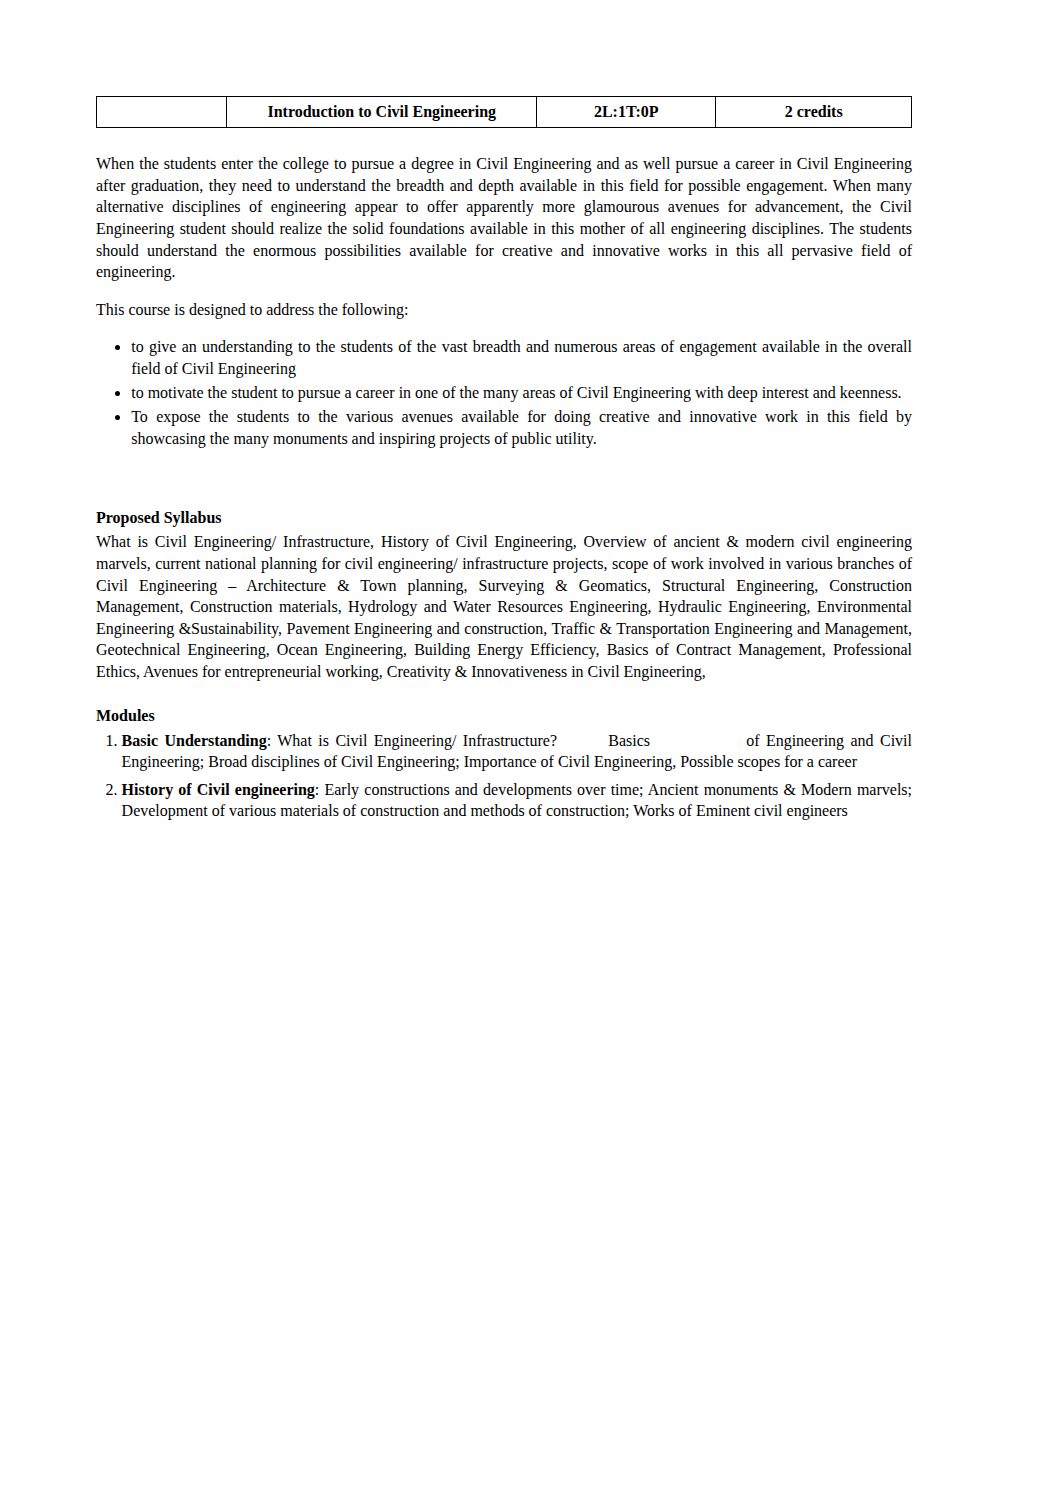| | Introduction to Civil Engineering | 2L:1T:0P | 2 credits |
When the students enter the college to pursue a degree in Civil Engineering and as well pursue a career in Civil Engineering after graduation, they need to understand the breadth and depth available in this field for possible engagement. When many alternative disciplines of engineering appear to offer apparently more glamourous avenues for advancement, the Civil Engineering student should realize the solid foundations available in this mother of all engineering disciplines. The students should understand the enormous possibilities available for creative and innovative works in this all pervasive field of engineering.
This course is designed to address the following:
to give an understanding to the students of the vast breadth and numerous areas of engagement available in the overall field of Civil Engineering
to motivate the student to pursue a career in one of the many areas of Civil Engineering with deep interest and keenness.
To expose the students to the various avenues available for doing creative and innovative work in this field by showcasing the many monuments and inspiring projects of public utility.
Proposed Syllabus
What is Civil Engineering/ Infrastructure, History of Civil Engineering, Overview of ancient & modern civil engineering marvels, current national planning for civil engineering/ infrastructure projects, scope of work involved in various branches of Civil Engineering – Architecture & Town planning, Surveying & Geomatics, Structural Engineering, Construction Management, Construction materials, Hydrology and Water Resources Engineering, Hydraulic Engineering, Environmental Engineering &Sustainability, Pavement Engineering and construction, Traffic & Transportation Engineering and Management, Geotechnical Engineering, Ocean Engineering, Building Energy Efficiency, Basics of Contract Management, Professional Ethics, Avenues for entrepreneurial working, Creativity & Innovativeness in Civil Engineering,
Modules
Basic Understanding: What is Civil Engineering/ Infrastructure? Basics of Engineering and Civil Engineering; Broad disciplines of Civil Engineering; Importance of Civil Engineering, Possible scopes for a career
History of Civil engineering: Early constructions and developments over time; Ancient monuments & Modern marvels; Development of various materials of construction and methods of construction; Works of Eminent civil engineers